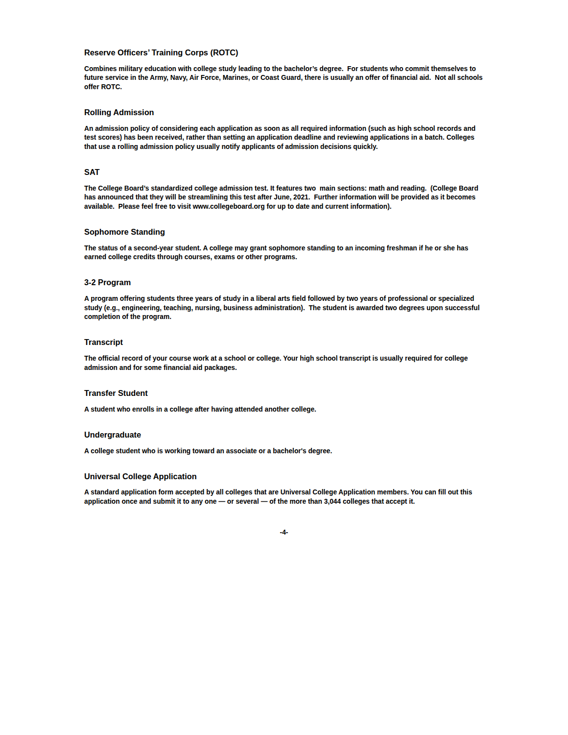Reserve Officers’ Training Corps (ROTC)
Combines military education with college study leading to the bachelor’s degree. For students who commit themselves to future service in the Army, Navy, Air Force, Marines, or Coast Guard, there is usually an offer of financial aid. Not all schools offer ROTC.
Rolling Admission
An admission policy of considering each application as soon as all required information (such as high school records and test scores) has been received, rather than setting an application deadline and reviewing applications in a batch. Colleges that use a rolling admission policy usually notify applicants of admission decisions quickly.
SAT
The College Board’s standardized college admission test. It features two main sections: math and reading. (College Board has announced that they will be streamlining this test after June, 2021. Further information will be provided as it becomes available. Please feel free to visit www.collegeboard.org for up to date and current information).
Sophomore Standing
The status of a second-year student. A college may grant sophomore standing to an incoming freshman if he or she has earned college credits through courses, exams or other programs.
3-2 Program
A program offering students three years of study in a liberal arts field followed by two years of professional or specialized study (e.g., engineering, teaching, nursing, business administration). The student is awarded two degrees upon successful completion of the program.
Transcript
The official record of your course work at a school or college. Your high school transcript is usually required for college admission and for some financial aid packages.
Transfer Student
A student who enrolls in a college after having attended another college.
Undergraduate
A college student who is working toward an associate or a bachelor's degree.
Universal College Application
A standard application form accepted by all colleges that are Universal College Application members. You can fill out this application once and submit it to any one — or several — of the more than 3,044 colleges that accept it.
-4-